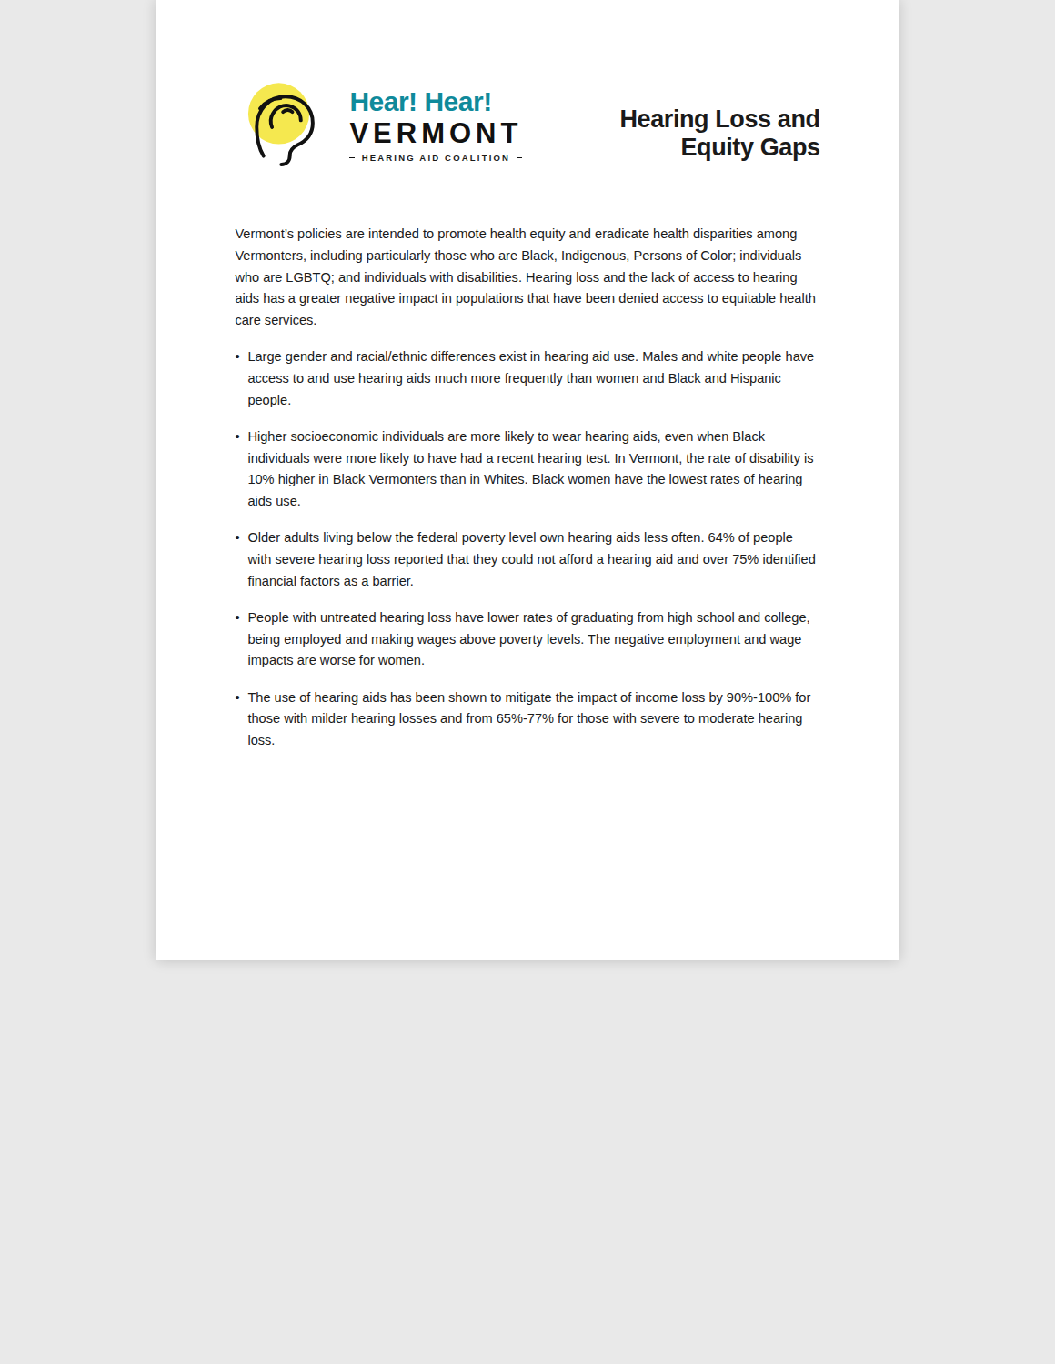Hear! Hear!
VERMONT
HEARING AID COALITION
Hearing Loss and Equity Gaps
Vermont’s policies are intended to promote health equity and eradicate health disparities among Vermonters, including particularly those who are Black, Indigenous, Persons of Color; individuals who are LGBTQ; and individuals with disabilities. Hearing loss and the lack of access to hearing aids has a greater negative impact in populations that have been denied access to equitable health care services.
Large gender and racial/ethnic differences exist in hearing aid use. Males and white people have access to and use hearing aids much more frequently than women and Black and Hispanic people.
Higher socioeconomic individuals are more likely to wear hearing aids, even when Black individuals were more likely to have had a recent hearing test. In Vermont, the rate of disability is 10% higher in Black Vermonters than in Whites. Black women have the lowest rates of hearing aids use.
Older adults living below the federal poverty level own hearing aids less often. 64% of people with severe hearing loss reported that they could not afford a hearing aid and over 75% identified financial factors as a barrier.
People with untreated hearing loss have lower rates of graduating from high school and college, being employed and making wages above poverty levels. The negative employment and wage impacts are worse for women.
The use of hearing aids has been shown to mitigate the impact of income loss by 90%-100% for those with milder hearing losses and from 65%-77% for those with severe to moderate hearing loss.